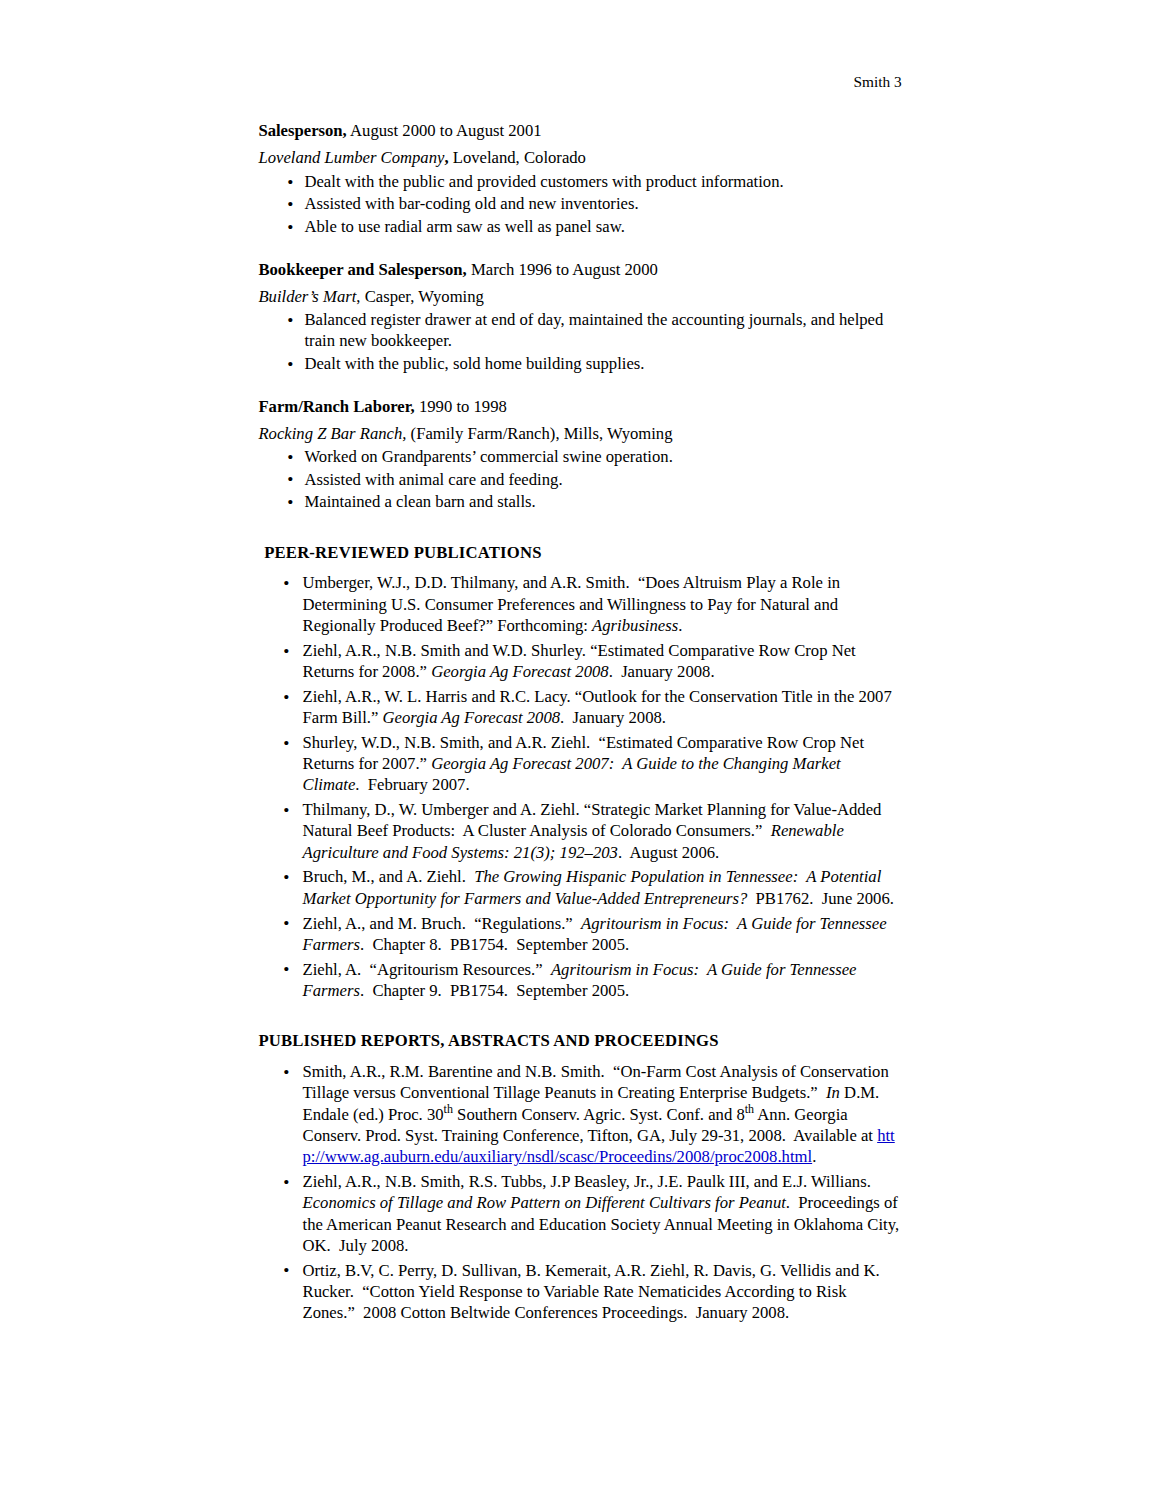Smith 3
Salesperson, August 2000 to August 2001
Loveland Lumber Company, Loveland, Colorado
Dealt with the public and provided customers with product information.
Assisted with bar-coding old and new inventories.
Able to use radial arm saw as well as panel saw.
Bookkeeper and Salesperson, March 1996 to August 2000
Builder’s Mart, Casper, Wyoming
Balanced register drawer at end of day, maintained the accounting journals, and helped train new bookkeeper.
Dealt with the public, sold home building supplies.
Farm/Ranch Laborer, 1990 to 1998
Rocking Z Bar Ranch, (Family Farm/Ranch), Mills, Wyoming
Worked on Grandparents’ commercial swine operation.
Assisted with animal care and feeding.
Maintained a clean barn and stalls.
PEER-REVIEWED PUBLICATIONS
Umberger, W.J., D.D. Thilmany, and A.R. Smith. “Does Altruism Play a Role in Determining U.S. Consumer Preferences and Willingness to Pay for Natural and Regionally Produced Beef?” Forthcoming: Agribusiness.
Ziehl, A.R., N.B. Smith and W.D. Shurley. “Estimated Comparative Row Crop Net Returns for 2008.” Georgia Ag Forecast 2008. January 2008.
Ziehl, A.R., W. L. Harris and R.C. Lacy. “Outlook for the Conservation Title in the 2007 Farm Bill.” Georgia Ag Forecast 2008. January 2008.
Shurley, W.D., N.B. Smith, and A.R. Ziehl. “Estimated Comparative Row Crop Net Returns for 2007.” Georgia Ag Forecast 2007: A Guide to the Changing Market Climate. February 2007.
Thilmany, D., W. Umberger and A. Ziehl. “Strategic Market Planning for Value-Added Natural Beef Products: A Cluster Analysis of Colorado Consumers.” Renewable Agriculture and Food Systems: 21(3); 192–203. August 2006.
Bruch, M., and A. Ziehl. The Growing Hispanic Population in Tennessee: A Potential Market Opportunity for Farmers and Value-Added Entrepreneurs? PB1762. June 2006.
Ziehl, A., and M. Bruch. “Regulations.” Agritourism in Focus: A Guide for Tennessee Farmers. Chapter 8. PB1754. September 2005.
Ziehl, A. “Agritourism Resources.” Agritourism in Focus: A Guide for Tennessee Farmers. Chapter 9. PB1754. September 2005.
PUBLISHED REPORTS, ABSTRACTS AND PROCEEDINGS
Smith, A.R., R.M. Barentine and N.B. Smith. “On-Farm Cost Analysis of Conservation Tillage versus Conventional Tillage Peanuts in Creating Enterprise Budgets.” In D.M. Endale (ed.) Proc. 30th Southern Conserv. Agric. Syst. Conf. and 8th Ann. Georgia Conserv. Prod. Syst. Training Conference, Tifton, GA, July 29-31, 2008. Available at http://www.ag.auburn.edu/auxiliary/nsdl/scasc/Proceedins/2008/proc2008.html.
Ziehl, A.R., N.B. Smith, R.S. Tubbs, J.P Beasley, Jr., J.E. Paulk III, and E.J. Willians. Economics of Tillage and Row Pattern on Different Cultivars for Peanut. Proceedings of the American Peanut Research and Education Society Annual Meeting in Oklahoma City, OK. July 2008.
Ortiz, B.V, C. Perry, D. Sullivan, B. Kemerait, A.R. Ziehl, R. Davis, G. Vellidis and K. Rucker. “Cotton Yield Response to Variable Rate Nematicides According to Risk Zones.” 2008 Cotton Beltwide Conferences Proceedings. January 2008.